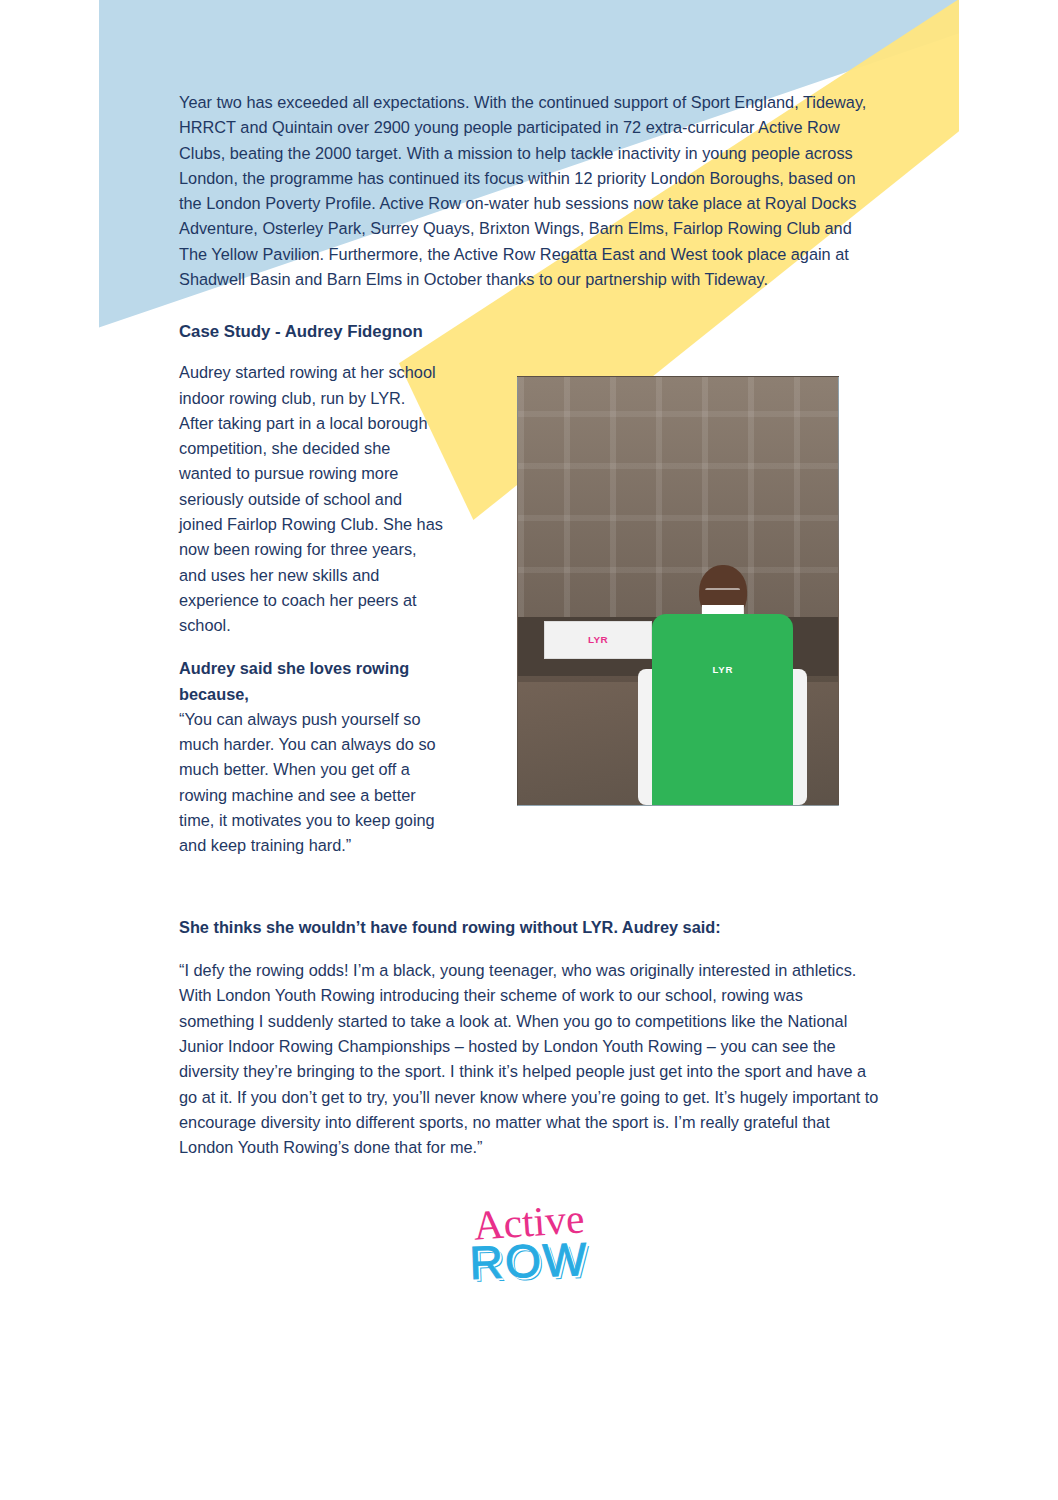Year two has exceeded all expectations. With the continued support of Sport England, Tideway, HRRCT and Quintain over 2900 young people participated in 72 extra-curricular Active Row Clubs, beating the 2000 target. With a mission to help tackle inactivity in young people across London, the programme has continued its focus within 12 priority London Boroughs, based on the London Poverty Profile. Active Row on-water hub sessions now take place at Royal Docks Adventure, Osterley Park, Surrey Quays, Brixton Wings, Barn Elms, Fairlop Rowing Club and The Yellow Pavilion. Furthermore, the Active Row Regatta East and West took place again at Shadwell Basin and Barn Elms in October thanks to our partnership with Tideway.
Case Study - Audrey Fidegnon
Audrey started rowing at her school indoor rowing club, run by LYR. After taking part in a local borough competition, she decided she wanted to pursue rowing more seriously outside of school and joined Fairlop Rowing Club. She has now been rowing for three years, and uses her new skills and experience to coach her peers at school.
Audrey said she loves rowing because, “You can always push yourself so much harder. You can always do so much better. When you get off a rowing machine and see a better time, it motivates you to keep going and keep training hard.”
LYR
She thinks she wouldn’t have found rowing without LYR. Audrey said:
“I defy the rowing odds! I’m a black, young teenager, who was originally interested in athletics. With London Youth Rowing introducing their scheme of work to our school, rowing was something I suddenly started to take a look at. When you go to competitions like the National Junior Indoor Rowing Championships – hosted by London Youth Rowing – you can see the diversity they’re bringing to the sport. I think it’s helped people just get into the sport and have a go at it. If you don’t get to try, you’ll never know where you’re going to get. It’s hugely important to encourage diversity into different sports, no matter what the sport is. I’m really grateful that London Youth Rowing’s done that for me.”
Active ROW